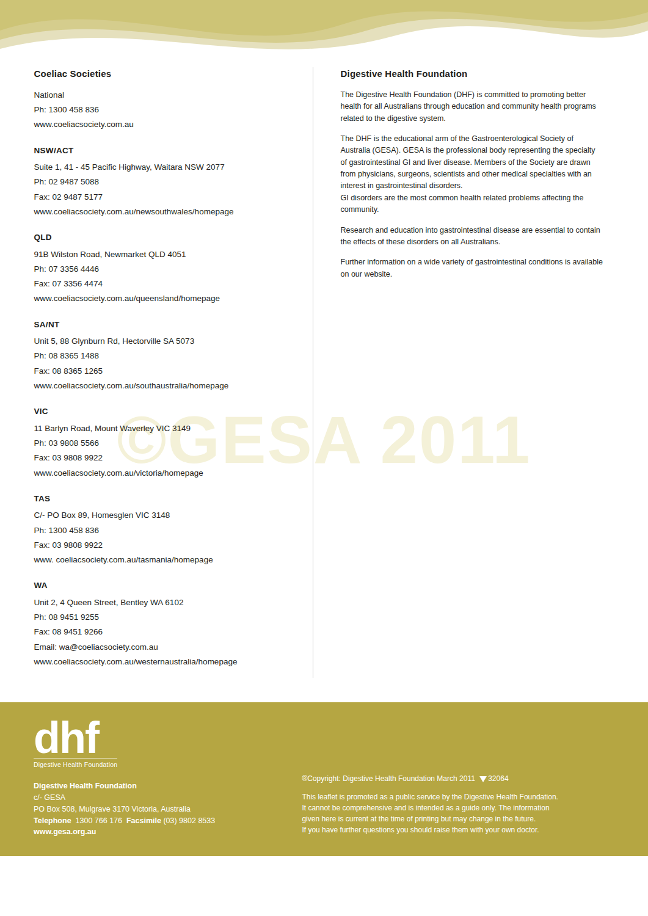©GESA 2011
Coeliac Societies
National
Ph: 1300 458 836
www.coeliacsociety.com.au
NSW/ACT
Suite 1, 41 - 45 Pacific Highway, Waitara NSW 2077
Ph: 02 9487 5088
Fax: 02 9487 5177
www.coeliacsociety.com.au/newsouthwales/homepage
QLD
91B Wilston Road, Newmarket QLD 4051
Ph: 07 3356 4446
Fax: 07 3356 4474
www.coeliacsociety.com.au/queensland/homepage
SA/NT
Unit 5, 88 Glynburn Rd, Hectorville SA 5073
Ph: 08 8365 1488
Fax: 08 8365 1265
www.coeliacsociety.com.au/southaustralia/homepage
VIC
11 Barlyn Road, Mount Waverley VIC 3149
Ph: 03 9808 5566
Fax: 03 9808 9922
www.coeliacsociety.com.au/victoria/homepage
TAS
C/- PO Box 89, Homesglen VIC 3148
Ph: 1300 458 836
Fax: 03 9808 9922
www. coeliacsociety.com.au/tasmania/homepage
WA
Unit 2, 4 Queen Street, Bentley WA 6102
Ph: 08 9451 9255
Fax: 08 9451 9266
Email: wa@coeliacsociety.com.au
www.coeliacsociety.com.au/westernaustralia/homepage
Digestive Health Foundation
The Digestive Health Foundation (DHF) is committed to promoting better health for all Australians through education and community health programs related to the digestive system.
The DHF is the educational arm of the Gastroenterological Society of Australia (GESA). GESA is the professional body representing the specialty of gastrointestinal GI and liver disease. Members of the Society are drawn from physicians, surgeons, scientists and other medical specialties with an interest in gastrointestinal disorders.
GI disorders are the most common health related problems affecting the community.
Research and education into gastrointestinal disease are essential to contain the effects of these disorders on all Australians.
Further information on a wide variety of gastrointestinal conditions is available on our website.
dhf
Digestive Health Foundation
Digestive Health Foundation
c/- GESA
PO Box 508, Mulgrave 3170 Victoria, Australia
Telephone 1300 766 176 Facsimile (03) 9802 8533
www.gesa.org.au
®Copyright: Digestive Health Foundation March 2011 32064
This leaflet is promoted as a public service by the Digestive Health Foundation.
It cannot be comprehensive and is intended as a guide only. The information
given here is current at the time of printing but may change in the future.
If you have further questions you should raise them with your own doctor.